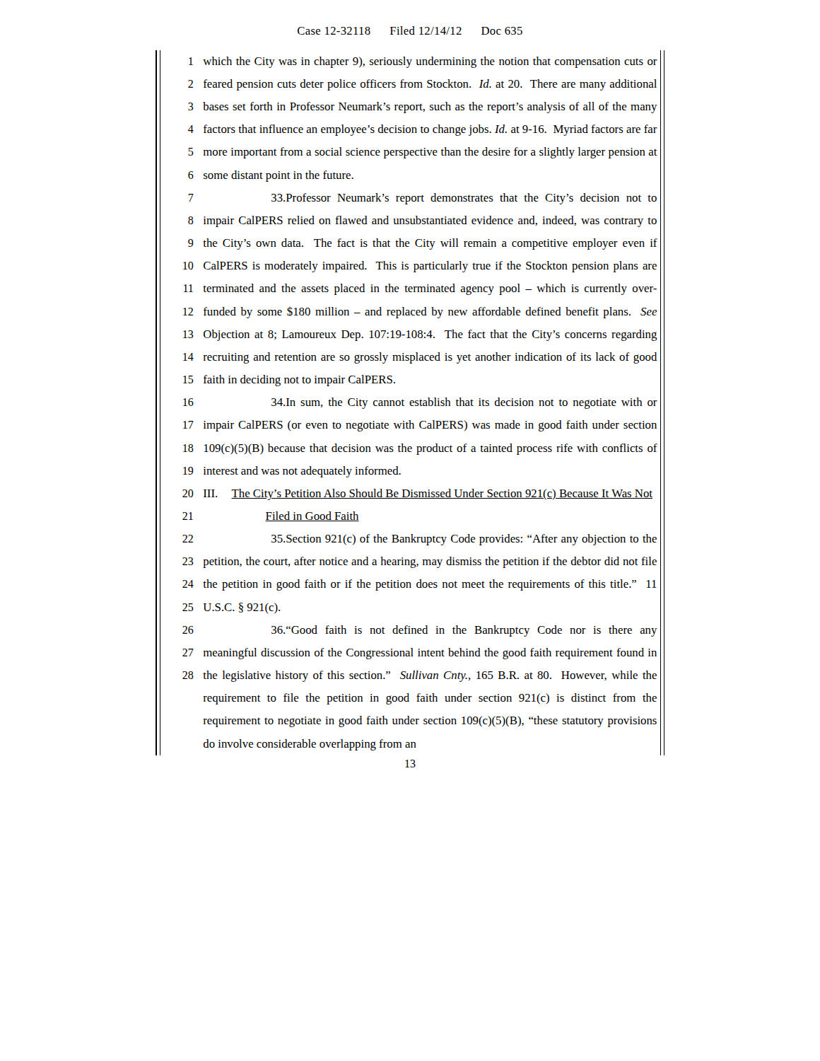Case 12-32118 Filed 12/14/12 Doc 635
1
2
3
4
5
6
7
8
9
10
11
12
13
14
15
16
17
18
19
20
21
22
23
24
25
26
27
28
which the City was in chapter 9), seriously undermining the notion that compensation cuts or feared pension cuts deter police officers from Stockton. Id. at 20. There are many additional bases set forth in Professor Neumark’s report, such as the report’s analysis of all of the many factors that influence an employee’s decision to change jobs. Id. at 9-16. Myriad factors are far more important from a social science perspective than the desire for a slightly larger pension at some distant point in the future.
33. Professor Neumark’s report demonstrates that the City’s decision not to impair CalPERS relied on flawed and unsubstantiated evidence and, indeed, was contrary to the City’s own data. The fact is that the City will remain a competitive employer even if CalPERS is moderately impaired. This is particularly true if the Stockton pension plans are terminated and the assets placed in the terminated agency pool – which is currently over-funded by some $180 million – and replaced by new affordable defined benefit plans. See Objection at 8; Lamoureux Dep. 107:19-108:4. The fact that the City’s concerns regarding recruiting and retention are so grossly misplaced is yet another indication of its lack of good faith in deciding not to impair CalPERS.
34. In sum, the City cannot establish that its decision not to negotiate with or impair CalPERS (or even to negotiate with CalPERS) was made in good faith under section 109(c)(5)(B) because that decision was the product of a tainted process rife with conflicts of interest and was not adequately informed.
III. The City’s Petition Also Should Be Dismissed Under Section 921(c) Because It Was Not
Filed in Good Faith
35. Section 921(c) of the Bankruptcy Code provides: “After any objection to the petition, the court, after notice and a hearing, may dismiss the petition if the debtor did not file the petition in good faith or if the petition does not meet the requirements of this title.” 11 U.S.C. § 921(c).
36.“Good faith is not defined in the Bankruptcy Code nor is there any meaningful discussion of the Congressional intent behind the good faith requirement found in the legislative history of this section.” Sullivan Cnty., 165 B.R. at 80. However, while the requirement to file the petition in good faith under section 921(c) is distinct from the requirement to negotiate in good faith under section 109(c)(5)(B), “these statutory provisions do involve considerable overlapping from an
13